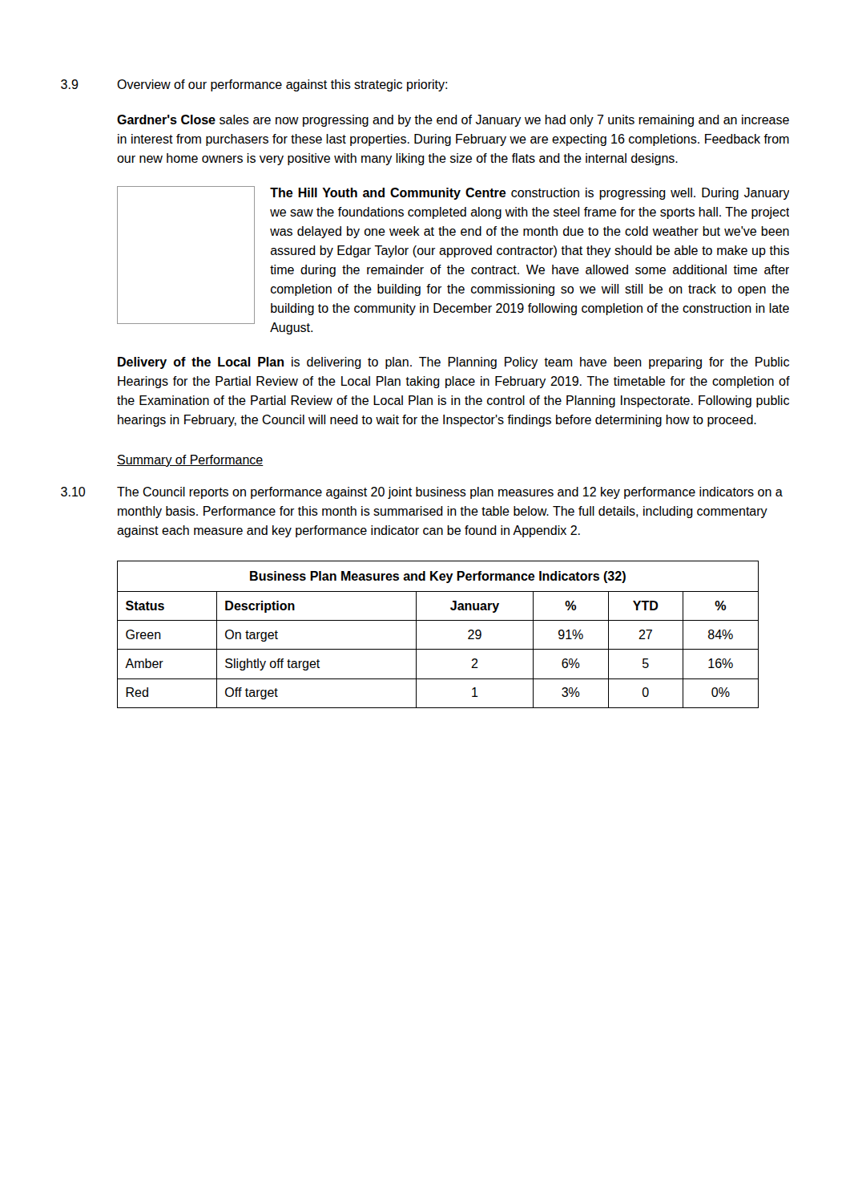3.9
Overview of our performance against this strategic priority:
Gardner's Close sales are now progressing and by the end of January we had only 7 units remaining and an increase in interest from purchasers for these last properties. During February we are expecting 16 completions. Feedback from our new home owners is very positive with many liking the size of the flats and the internal designs.
The Hill Youth and Community Centre construction is progressing well. During January we saw the foundations completed along with the steel frame for the sports hall. The project was delayed by one week at the end of the month due to the cold weather but we've been assured by Edgar Taylor (our approved contractor) that they should be able to make up this time during the remainder of the contract. We have allowed some additional time after completion of the building for the commissioning so we will still be on track to open the building to the community in December 2019 following completion of the construction in late August.
Delivery of the Local Plan is delivering to plan. The Planning Policy team have been preparing for the Public Hearings for the Partial Review of the Local Plan taking place in February 2019. The timetable for the completion of the Examination of the Partial Review of the Local Plan is in the control of the Planning Inspectorate. Following public hearings in February, the Council will need to wait for the Inspector's findings before determining how to proceed.
Summary of Performance
3.10
The Council reports on performance against 20 joint business plan measures and 12 key performance indicators on a monthly basis. Performance for this month is summarised in the table below. The full details, including commentary against each measure and key performance indicator can be found in Appendix 2.
Business Plan Measures and Key Performance Indicators (32)
| Status | Description | January | % | YTD | % |
| --- | --- | --- | --- | --- | --- |
| Green | On target | 29 | 91% | 27 | 84% |
| Amber | Slightly off target | 2 | 6% | 5 | 16% |
| Red | Off target | 1 | 3% | 0 | 0% |